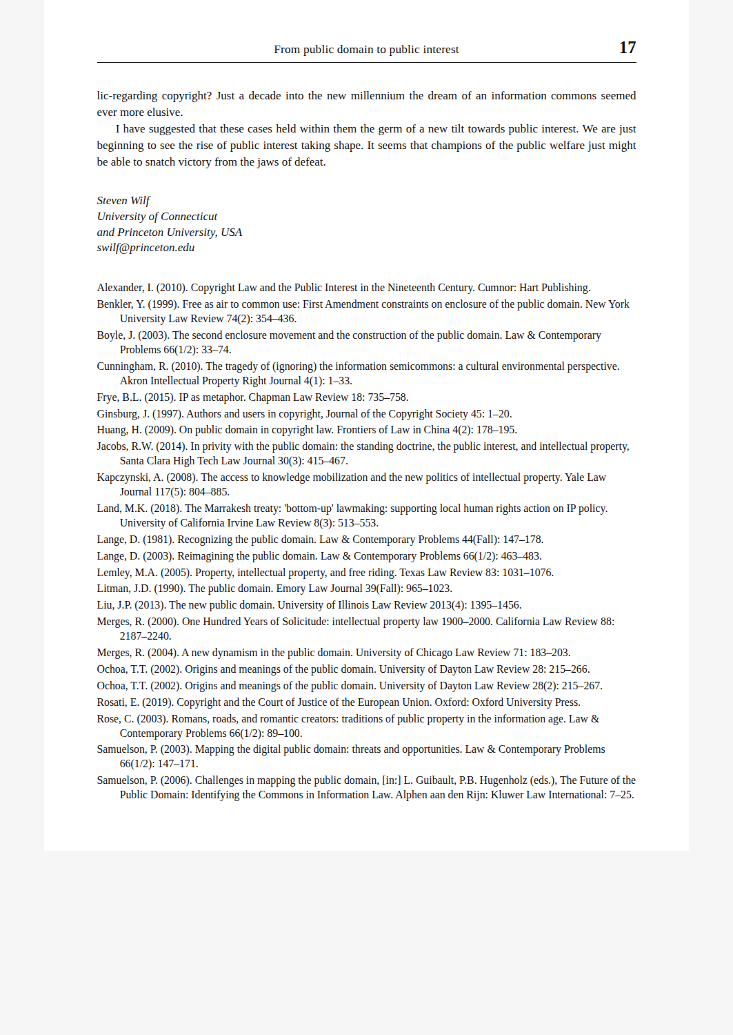From public domain to public interest 17
lic-regarding copyright? Just a decade into the new millennium the dream of an information commons seemed ever more elusive.
I have suggested that these cases held within them the germ of a new tilt towards public interest. We are just beginning to see the rise of public interest taking shape. It seems that champions of the public welfare just might be able to snatch victory from the jaws of defeat.
Steven Wilf
University of Connecticut
and Princeton University, USA
swilf@princeton.edu
Alexander, I. (2010). Copyright Law and the Public Interest in the Nineteenth Century. Cumnor: Hart Publishing.
Benkler, Y. (1999). Free as air to common use: First Amendment constraints on enclosure of the public domain. New York University Law Review 74(2): 354–436.
Boyle, J. (2003). The second enclosure movement and the construction of the public domain. Law & Contemporary Problems 66(1/2): 33–74.
Cunningham, R. (2010). The tragedy of (ignoring) the information semicommons: a cultural environmental perspective. Akron Intellectual Property Right Journal 4(1): 1–33.
Frye, B.L. (2015). IP as metaphor. Chapman Law Review 18: 735–758.
Ginsburg, J. (1997). Authors and users in copyright, Journal of the Copyright Society 45: 1–20.
Huang, H. (2009). On public domain in copyright law. Frontiers of Law in China 4(2): 178–195.
Jacobs, R.W. (2014). In privity with the public domain: the standing doctrine, the public interest, and intellectual property, Santa Clara High Tech Law Journal 30(3): 415–467.
Kapczynski, A. (2008). The access to knowledge mobilization and the new politics of intellectual property. Yale Law Journal 117(5): 804–885.
Land, M.K. (2018). The Marrakesh treaty: 'bottom-up' lawmaking: supporting local human rights action on IP policy. University of California Irvine Law Review 8(3): 513–553.
Lange, D. (1981). Recognizing the public domain. Law & Contemporary Problems 44(Fall): 147–178.
Lange, D. (2003). Reimagining the public domain. Law & Contemporary Problems 66(1/2): 463–483.
Lemley, M.A. (2005). Property, intellectual property, and free riding. Texas Law Review 83: 1031–1076.
Litman, J.D. (1990). The public domain. Emory Law Journal 39(Fall): 965–1023.
Liu, J.P. (2013). The new public domain. University of Illinois Law Review 2013(4): 1395–1456.
Merges, R. (2000). One Hundred Years of Solicitude: intellectual property law 1900–2000. California Law Review 88: 2187–2240.
Merges, R. (2004). A new dynamism in the public domain. University of Chicago Law Review 71: 183–203.
Ochoa, T.T. (2002). Origins and meanings of the public domain. University of Dayton Law Review 28: 215–266.
Ochoa, T.T. (2002). Origins and meanings of the public domain. University of Dayton Law Review 28(2): 215–267.
Rosati, E. (2019). Copyright and the Court of Justice of the European Union. Oxford: Oxford University Press.
Rose, C. (2003). Romans, roads, and romantic creators: traditions of public property in the information age. Law & Contemporary Problems 66(1/2): 89–100.
Samuelson, P. (2003). Mapping the digital public domain: threats and opportunities. Law & Contemporary Problems 66(1/2): 147–171.
Samuelson, P. (2006). Challenges in mapping the public domain, [in:] L. Guibault, P.B. Hugenholz (eds.), The Future of the Public Domain: Identifying the Commons in Information Law. Alphen aan den Rijn: Kluwer Law International: 7–25.